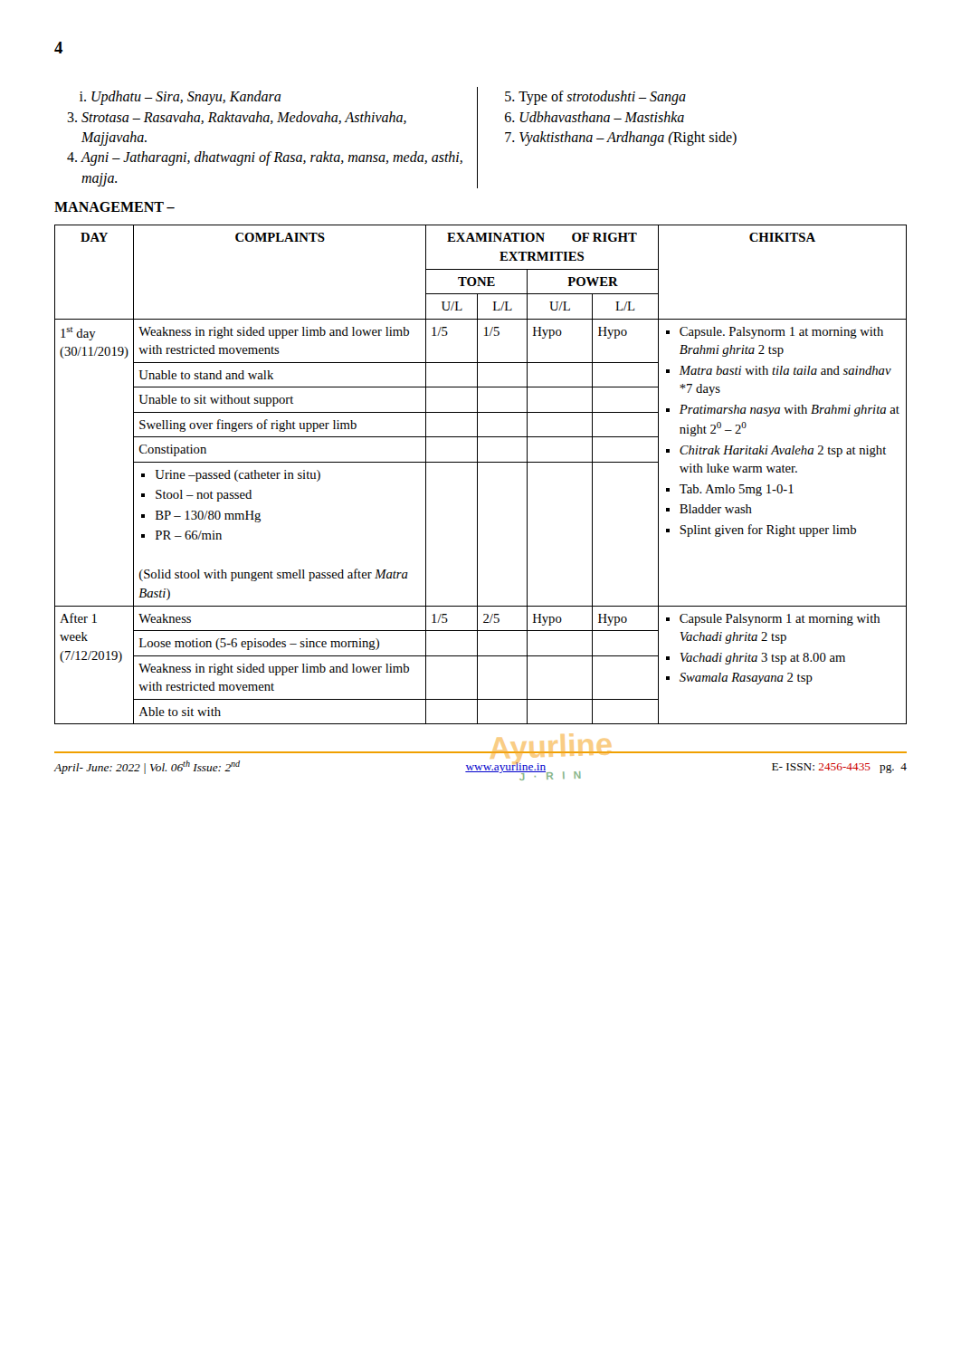4
Updhatu – Sira, Snayu, Kandara
Strotasa – Rasavaha, Raktavaha, Medovaha, Asthivaha, Majjavaha.
Agni – Jatharagni, dhatwagni of Rasa, rakta, mansa, meda, asthi, majja.
Type of strotodushti – Sanga
Udbhavasthana – Mastishka
Vyaktisthana – Ardhanga (Right side)
MANAGEMENT –
| DAY | COMPLAINTS | EXAMINATION OF RIGHT EXTRMITIES | CHIKITSA |
| TONE | POWER |
| U/L | L/L | U/L | L/L |
| 1 st day (30/11/2019) | Weakness in right sided upper limb and lower limb with restricted movements | 1/5 | 1/5 | Hypo | Hypo | Capsule. Palsynorm 1 at morning with Brahmi ghrita 2 tsp Matra basti with tila taila and saindhav *7 days Pratimarsha nasya with Brahmi ghrita at night 2 0 – 2 0 Chitrak Haritaki Avaleha 2 tsp at night with luke warm water. Tab. Amlo 5mg 1-0-1 Bladder wash Splint given for Right upper limb |
| Unable to stand and walk | | | | |
| Unable to sit without support | | | | |
| Swelling over fingers of right upper limb | | | | |
| Constipation | | | | |
| Urine –passed (catheter in situ) Stool – not passed BP – 130/80 mmHg PR – 66/min (Solid stool with pungent smell passed after Matra Basti ) | | | | |
| After 1 week (7/12/2019) | Weakness | 1/5 | 2/5 | Hypo | Hypo | Capsule Palsynorm 1 at morning with Vachadi ghrita 2 tsp Vachadi ghrita 3 tsp at 8.00 am Swamala Rasayana 2 tsp |
| Loose motion (5-6 episodes – since morning) | | | | |
| Weakness in right sided upper limb and lower limb with restricted movement | | | | |
| Able to sit with | | | | |
Ayurline J · R I N
April- June: 2022 | Vol. 06th Issue: 2nd www.ayurline.in E- ISSN: 2456-4435 pg. 4